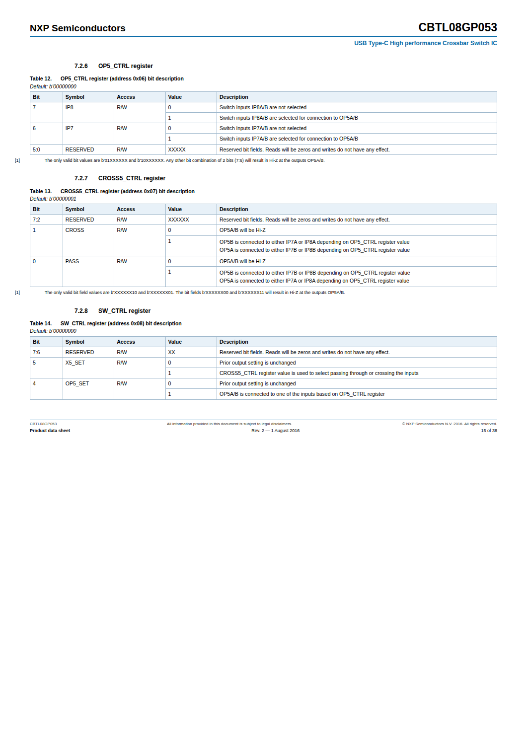NXP Semiconductors
CBTL08GP053
USB Type-C High performance Crossbar Switch IC
7.2.6 OP5_CTRL register
Table 12. OP5_CTRL register (address 0x06) bit description
Default: b'00000000
| Bit | Symbol | Access | Value | Description |
| --- | --- | --- | --- | --- |
| 7 | IP8 | R/W | 0 | Switch inputs IP8A/B are not selected |
| 1 | Switch inputs IP8A/B are selected for connection to OP5A/B |
| 6 | IP7 | R/W | 0 | Switch inputs IP7A/B are not selected |
| 1 | Switch inputs IP7A/B are selected for connection to OP5A/B |
| 5:0 | RESERVED | R/W | XXXXX | Reserved bit fields. Reads will be zeros and writes do not have any effect. |
[1] The only valid bit values are b'01XXXXXX and b'10XXXXXX. Any other bit combination of 2 bits (7:6) will result in Hi-Z at the outputs OP5A/B.
7.2.7 CROSS5_CTRL register
Table 13. CROSS5_CTRL register (address 0x07) bit description
Default: b'00000001
| Bit | Symbol | Access | Value | Description |
| --- | --- | --- | --- | --- |
| 7:2 | RESERVED | R/W | XXXXXX | Reserved bit fields. Reads will be zeros and writes do not have any effect. |
| 1 | CROSS | R/W | 0 | OP5A/B will be Hi-Z |
| 1 | OP5B is connected to either IP7A or IP8A depending on OP5_CTRL register value OP5A is connected to either IP7B or IP8B depending on OP5_CTRL register value |
| 0 | PASS | R/W | 0 | OP5A/B will be Hi-Z |
| 1 | OP5B is connected to either IP7B or IP8B depending on OP5_CTRL register value OP5A is connected to either IP7A or IP8A depending on OP5_CTRL register value |
[1] The only valid bit field values are b'XXXXXX10 and b'XXXXXX01. The bit fields b'XXXXXX00 and b'XXXXXX11 will result in Hi-Z at the outputs OP5A/B.
7.2.8 SW_CTRL register
Table 14. SW_CTRL register (address 0x08) bit description
Default: b'00000000
| Bit | Symbol | Access | Value | Description |
| --- | --- | --- | --- | --- |
| 7:6 | RESERVED | R/W | XX | Reserved bit fields. Reads will be zeros and writes do not have any effect. |
| 5 | X5_SET | R/W | 0 | Prior output setting is unchanged |
| 1 | CROSS5_CTRL register value is used to select passing through or crossing the inputs |
| 4 | OP5_SET | R/W | 0 | Prior output setting is unchanged |
| 1 | OP5A/B is connected to one of the inputs based on OP5_CTRL register |
CBTL08GP053
All information provided in this document is subject to legal disclaimers.
© NXP Semiconductors N.V. 2016. All rights reserved.
Product data sheet
Rev. 2 — 1 August 2016
15 of 38